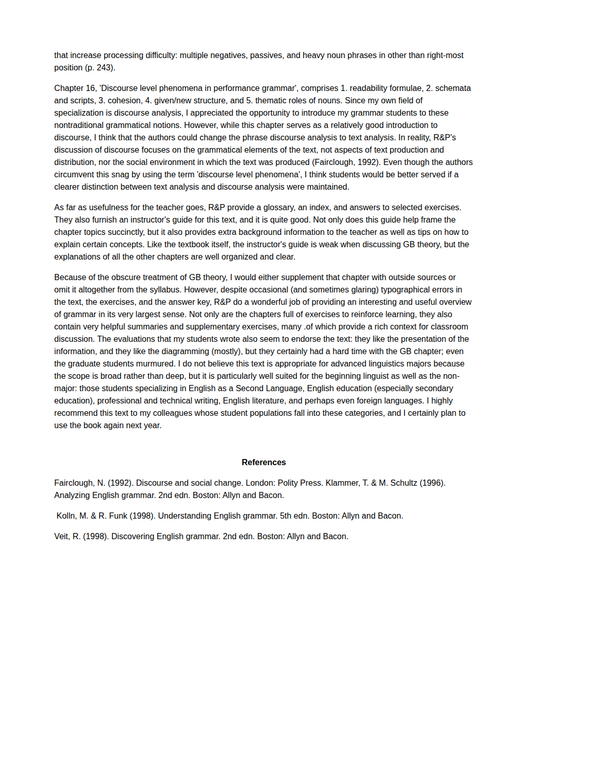that increase processing difficulty: multiple negatives, passives, and heavy noun phrases in other than right-most position (p. 243).
Chapter 16, 'Discourse level phenomena in performance grammar', comprises 1. readability formulae, 2. schemata and scripts, 3. cohesion, 4. given/new structure, and 5. thematic roles of nouns. Since my own field of specialization is discourse analysis, I appreciated the opportunity to introduce my grammar students to these nontraditional grammatical notions. However, while this chapter serves as a relatively good introduction to discourse, I think that the authors could change the phrase discourse analysis to text analysis. In reality, R&P's discussion of discourse focuses on the grammatical elements of the text, not aspects of text production and distribution, nor the social environment in which the text was produced (Fairclough, 1992). Even though the authors circumvent this snag by using the term 'discourse level phenomena', I think students would be better served if a clearer distinction between text analysis and discourse analysis were maintained.
As far as usefulness for the teacher goes, R&P provide a glossary, an index, and answers to selected exercises. They also furnish an instructor's guide for this text, and it is quite good. Not only does this guide help frame the chapter topics succinctly, but it also provides extra background information to the teacher as well as tips on how to explain certain concepts. Like the textbook itself, the instructor's guide is weak when discussing GB theory, but the explanations of all the other chapters are well organized and clear.
Because of the obscure treatment of GB theory, I would either supplement that chapter with outside sources or omit it altogether from the syllabus. However, despite occasional (and sometimes glaring) typographical errors in the text, the exercises, and the answer key, R&P do a wonderful job of providing an interesting and useful overview of grammar in its very largest sense. Not only are the chapters full of exercises to reinforce learning, they also contain very helpful summaries and supplementary exercises, many .of which provide a rich context for classroom discussion. The evaluations that my students wrote also seem to endorse the text: they like the presentation of the information, and they like the diagramming (mostly), but they certainly had a hard time with the GB chapter; even the graduate students murmured. I do not believe this text is appropriate for advanced linguistics majors because the scope is broad rather than deep, but it is particularly well suited for the beginning linguist as well as the non-major: those students specializing in English as a Second Language, English education (especially secondary education), professional and technical writing, English literature, and perhaps even foreign languages. I highly recommend this text to my colleagues whose student populations fall into these categories, and I certainly plan to use the book again next year.
References
Fairclough, N. (1992). Discourse and social change. London: Polity Press. Klammer, T. & M. Schultz (1996). Analyzing English grammar. 2nd edn. Boston: Allyn and Bacon.
Kolln, M. & R. Funk (1998). Understanding English grammar. 5th edn. Boston: Allyn and Bacon.
Veit, R. (1998). Discovering English grammar. 2nd edn. Boston: Allyn and Bacon.